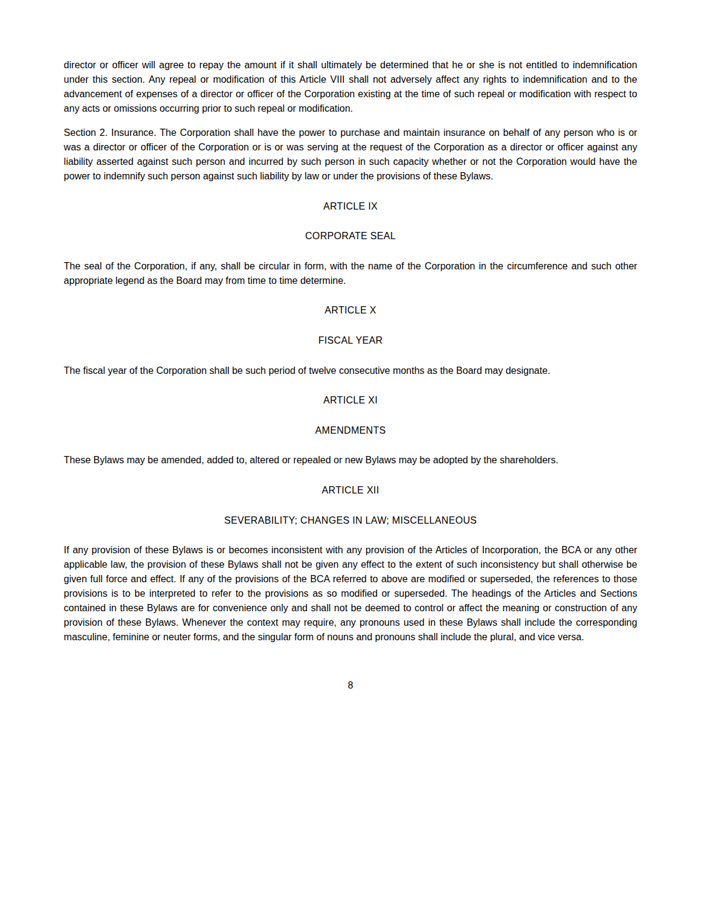director or officer will agree to repay the amount if it shall ultimately be determined that he or she is not entitled to indemnification under this section. Any repeal or modification of this Article VIII shall not adversely affect any rights to indemnification and to the advancement of expenses of a director or officer of the Corporation existing at the time of such repeal or modification with respect to any acts or omissions occurring prior to such repeal or modification.
Section 2. Insurance. The Corporation shall have the power to purchase and maintain insurance on behalf of any person who is or was a director or officer of the Corporation or is or was serving at the request of the Corporation as a director or officer against any liability asserted against such person and incurred by such person in such capacity whether or not the Corporation would have the power to indemnify such person against such liability by law or under the provisions of these Bylaws.
ARTICLE IX
CORPORATE SEAL
The seal of the Corporation, if any, shall be circular in form, with the name of the Corporation in the circumference and such other appropriate legend as the Board may from time to time determine.
ARTICLE X
FISCAL YEAR
The fiscal year of the Corporation shall be such period of twelve consecutive months as the Board may designate.
ARTICLE XI
AMENDMENTS
These Bylaws may be amended, added to, altered or repealed or new Bylaws may be adopted by the shareholders.
ARTICLE XII
SEVERABILITY; CHANGES IN LAW; MISCELLANEOUS
If any provision of these Bylaws is or becomes inconsistent with any provision of the Articles of Incorporation, the BCA or any other applicable law, the provision of these Bylaws shall not be given any effect to the extent of such inconsistency but shall otherwise be given full force and effect. If any of the provisions of the BCA referred to above are modified or superseded, the references to those provisions is to be interpreted to refer to the provisions as so modified or superseded. The headings of the Articles and Sections contained in these Bylaws are for convenience only and shall not be deemed to control or affect the meaning or construction of any provision of these Bylaws. Whenever the context may require, any pronouns used in these Bylaws shall include the corresponding masculine, feminine or neuter forms, and the singular form of nouns and pronouns shall include the plural, and vice versa.
8